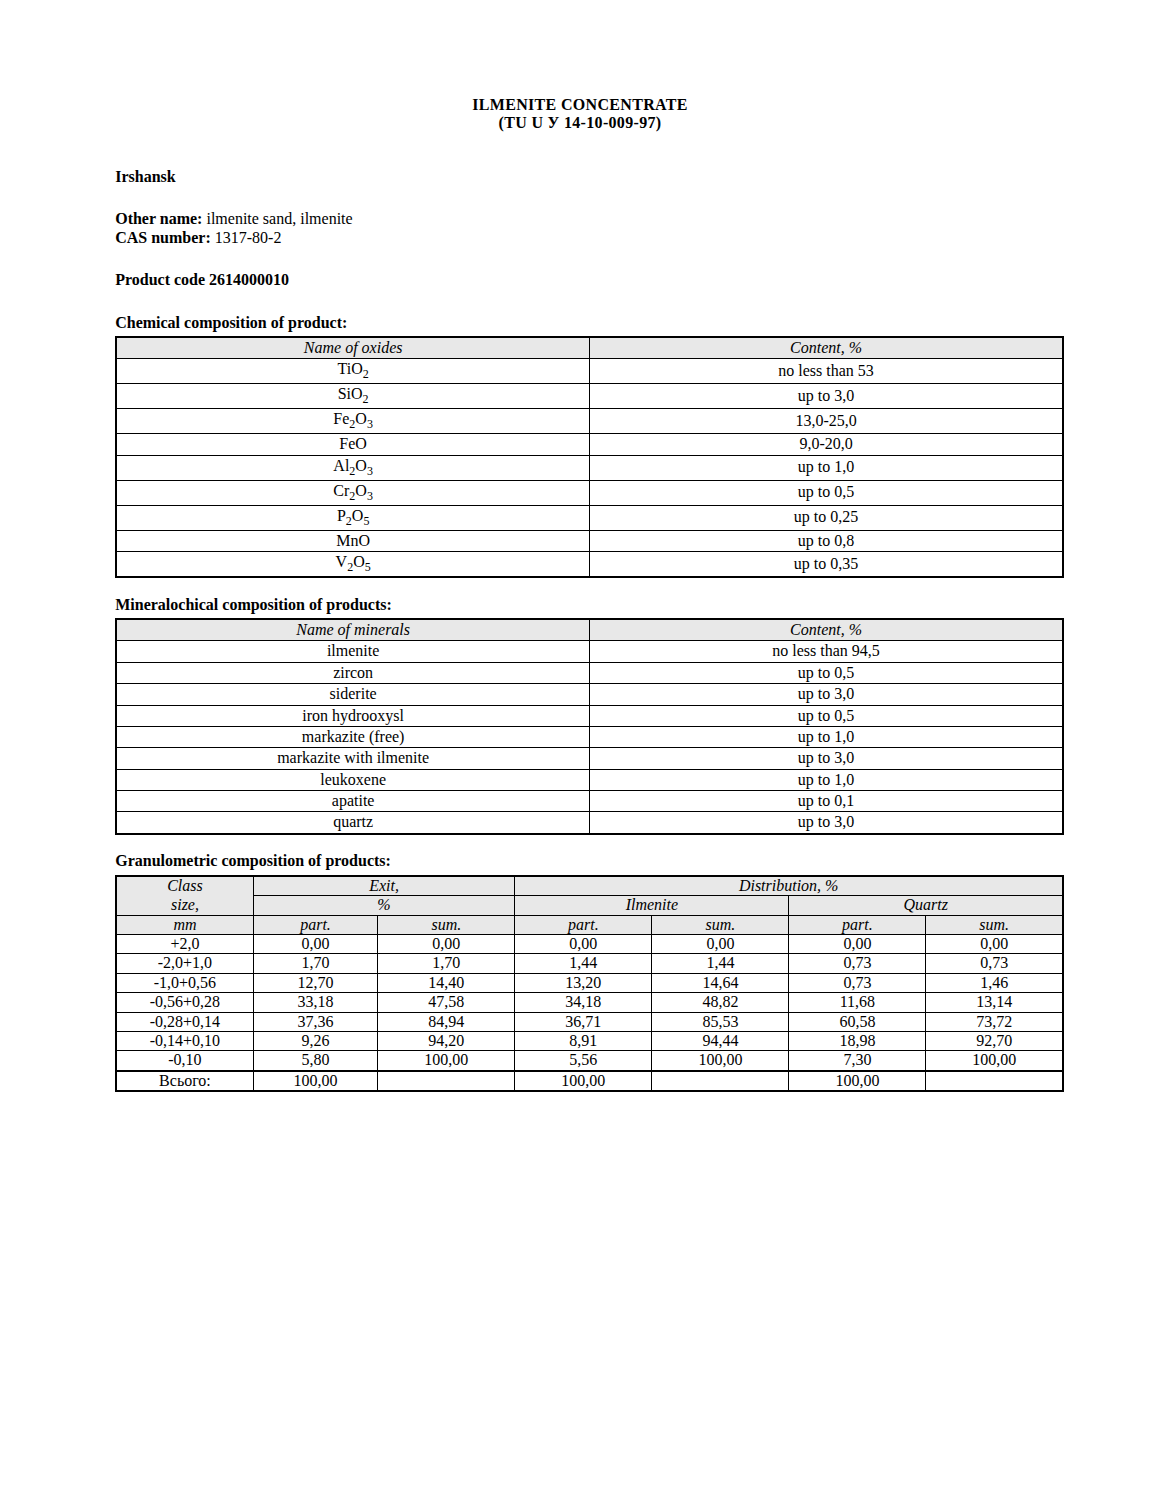ILMENITE CONCENTRATE (TU U У 14-10-009-97)
Irshansk
Other name: ilmenite sand, ilmenite
CAS number: 1317-80-2
Product code 2614000010
Chemical composition of product:
| Name of oxides | Content, % |
| --- | --- |
| TiO 2 | no less than 53 |
| SiO 2 | up to 3,0 |
| Fe 2 O 3 | 13,0-25,0 |
| FeO | 9,0-20,0 |
| Al 2 O 3 | up to 1,0 |
| Cr 2 O 3 | up to 0,5 |
| P 2 O 5 | up to 0,25 |
| MnO | up to 0,8 |
| V 2 O 5 | up to 0,35 |
Mineralochical composition of products:
| Name of minerals | Content, % |
| --- | --- |
| ilmenite | no less than 94,5 |
| zircon | up to 0,5 |
| siderite | up to 3,0 |
| iron hydrooxysl | up to 0,5 |
| markazite (free) | up to 1,0 |
| markazite with ilmenite | up to 3,0 |
| leukoxene | up to 1,0 |
| apatite | up to 0,1 |
| quartz | up to 3,0 |
Granulometric composition of products:
| Class size, | Exit, | Distribution, % |
| --- | --- | --- |
| % | Ilmenite | Quartz |
| mm | part. | sum. | part. | sum. | part. | sum. |
| +2,0 | 0,00 | 0,00 | 0,00 | 0,00 | 0,00 | 0,00 |
| -2,0+1,0 | 1,70 | 1,70 | 1,44 | 1,44 | 0,73 | 0,73 |
| -1,0+0,56 | 12,70 | 14,40 | 13,20 | 14,64 | 0,73 | 1,46 |
| -0,56+0,28 | 33,18 | 47,58 | 34,18 | 48,82 | 11,68 | 13,14 |
| -0,28+0,14 | 37,36 | 84,94 | 36,71 | 85,53 | 60,58 | 73,72 |
| -0,14+0,10 | 9,26 | 94,20 | 8,91 | 94,44 | 18,98 | 92,70 |
| -0,10 | 5,80 | 100,00 | 5,56 | 100,00 | 7,30 | 100,00 |
| Всього: | 100,00 | | 100,00 | | 100,00 | |